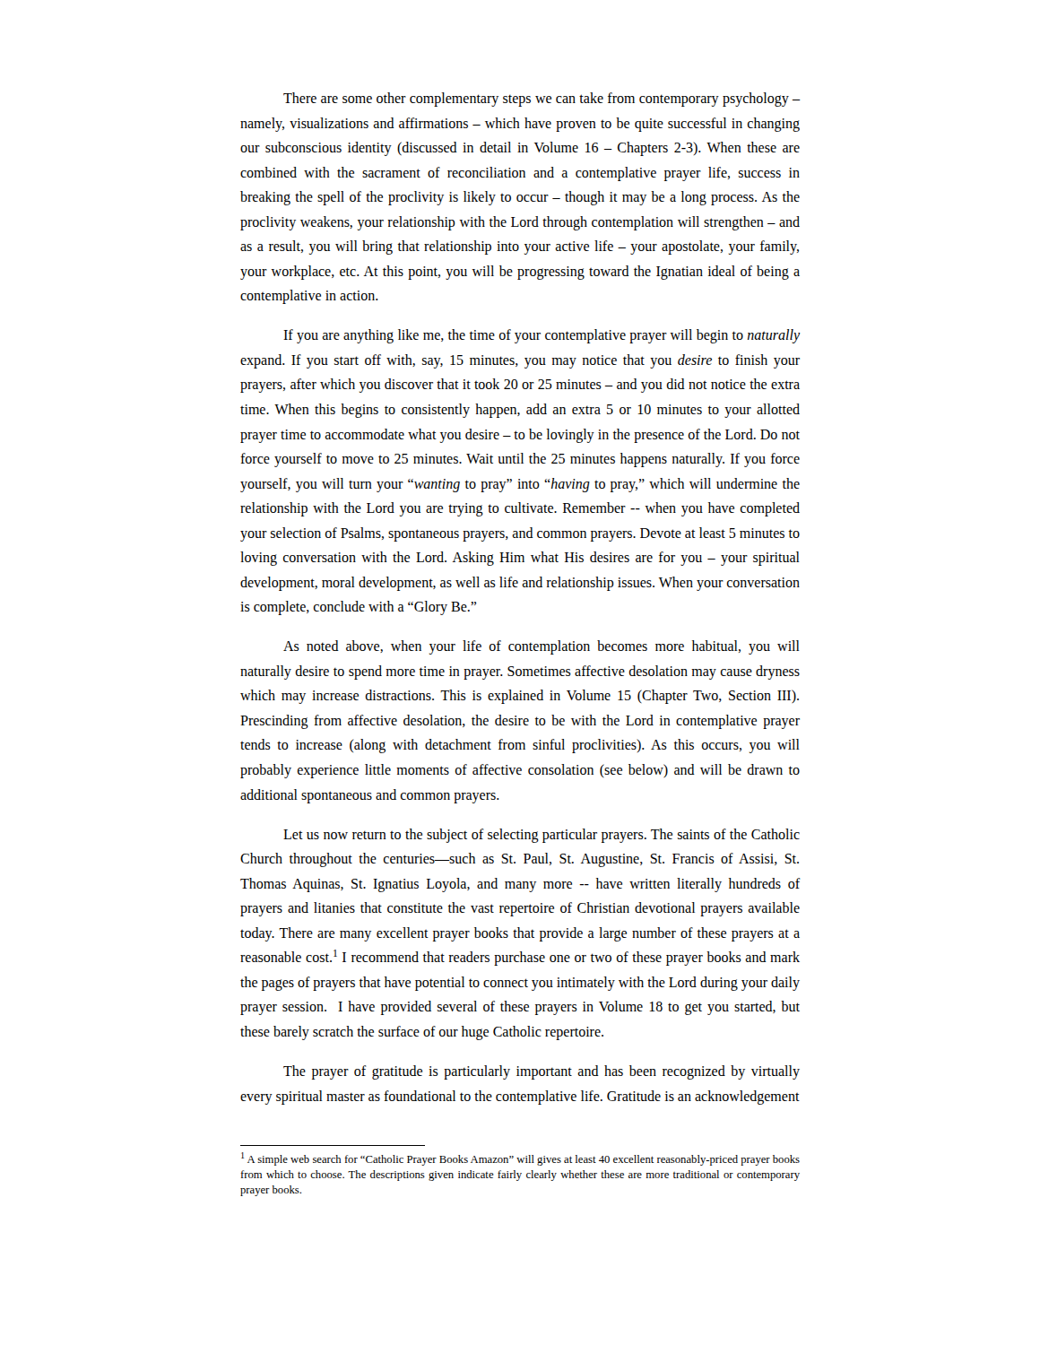There are some other complementary steps we can take from contemporary psychology – namely, visualizations and affirmations – which have proven to be quite successful in changing our subconscious identity (discussed in detail in Volume 16 – Chapters 2-3). When these are combined with the sacrament of reconciliation and a contemplative prayer life, success in breaking the spell of the proclivity is likely to occur – though it may be a long process. As the proclivity weakens, your relationship with the Lord through contemplation will strengthen – and as a result, you will bring that relationship into your active life – your apostolate, your family, your workplace, etc. At this point, you will be progressing toward the Ignatian ideal of being a contemplative in action.
If you are anything like me, the time of your contemplative prayer will begin to naturally expand. If you start off with, say, 15 minutes, you may notice that you desire to finish your prayers, after which you discover that it took 20 or 25 minutes – and you did not notice the extra time. When this begins to consistently happen, add an extra 5 or 10 minutes to your allotted prayer time to accommodate what you desire – to be lovingly in the presence of the Lord. Do not force yourself to move to 25 minutes. Wait until the 25 minutes happens naturally. If you force yourself, you will turn your “wanting to pray” into “having to pray,” which will undermine the relationship with the Lord you are trying to cultivate. Remember -- when you have completed your selection of Psalms, spontaneous prayers, and common prayers. Devote at least 5 minutes to loving conversation with the Lord. Asking Him what His desires are for you – your spiritual development, moral development, as well as life and relationship issues. When your conversation is complete, conclude with a “Glory Be.”
As noted above, when your life of contemplation becomes more habitual, you will naturally desire to spend more time in prayer. Sometimes affective desolation may cause dryness which may increase distractions. This is explained in Volume 15 (Chapter Two, Section III). Prescinding from affective desolation, the desire to be with the Lord in contemplative prayer tends to increase (along with detachment from sinful proclivities). As this occurs, you will probably experience little moments of affective consolation (see below) and will be drawn to additional spontaneous and common prayers.
Let us now return to the subject of selecting particular prayers. The saints of the Catholic Church throughout the centuries—such as St. Paul, St. Augustine, St. Francis of Assisi, St. Thomas Aquinas, St. Ignatius Loyola, and many more -- have written literally hundreds of prayers and litanies that constitute the vast repertoire of Christian devotional prayers available today. There are many excellent prayer books that provide a large number of these prayers at a reasonable cost.1 I recommend that readers purchase one or two of these prayer books and mark the pages of prayers that have potential to connect you intimately with the Lord during your daily prayer session. I have provided several of these prayers in Volume 18 to get you started, but these barely scratch the surface of our huge Catholic repertoire.
The prayer of gratitude is particularly important and has been recognized by virtually every spiritual master as foundational to the contemplative life. Gratitude is an acknowledgement
1 A simple web search for “Catholic Prayer Books Amazon” will gives at least 40 excellent reasonably-priced prayer books from which to choose. The descriptions given indicate fairly clearly whether these are more traditional or contemporary prayer books.